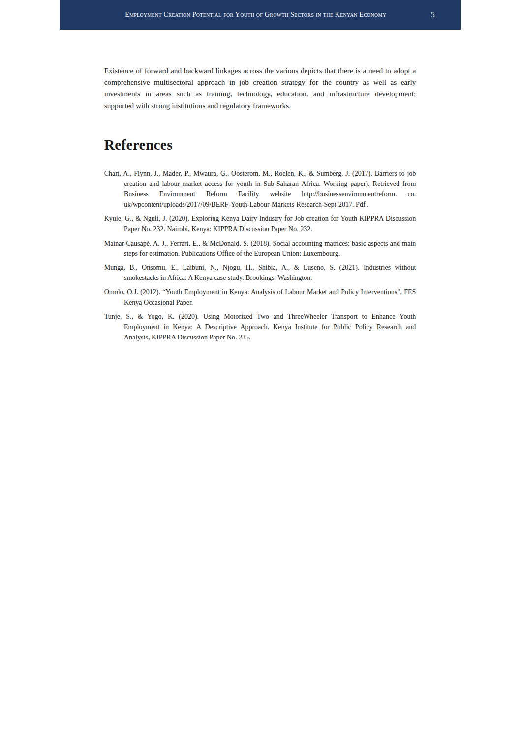Employment Creation Potential for Youth of Growth Sectors in the Kenyan Economy
5
Existence of forward and backward linkages across the various depicts that there is a need to adopt a comprehensive multisectoral approach in job creation strategy for the country as well as early investments in areas such as training, technology, education, and infrastructure development; supported with strong institutions and regulatory frameworks.
References
Chari, A., Flynn, J., Mader, P., Mwaura, G., Oosterom, M., Roelen, K., & Sumberg, J. (2017). Barriers to job creation and labour market access for youth in Sub-Saharan Africa. Working paper). Retrieved from Business Environment Reform Facility website http://businessenvironmentreform. co. uk/wpcontent/uploads/2017/09/BERF-Youth-Labour-Markets-Research-Sept-2017. Pdf .
Kyule, G., & Nguli, J. (2020). Exploring Kenya Dairy Industry for Job creation for Youth KIPPRA Discussion Paper No. 232. Nairobi, Kenya: KIPPRA Discussion Paper No. 232.
Mainar-Causapé, A. J., Ferrari, E., & McDonald, S. (2018). Social accounting matrices: basic aspects and main steps for estimation. Publications Office of the European Union: Luxembourg.
Munga, B., Onsomu, E., Laibuni, N., Njogu, H., Shibia, A., & Luseno, S. (2021). Industries without smokestacks in Africa: A Kenya case study. Brookings: Washington.
Omolo, O.J. (2012). “Youth Employment in Kenya: Analysis of Labour Market and Policy Interventions”, FES Kenya Occasional Paper.
Tunje, S., & Yogo, K. (2020). Using Motorized Two and ThreeWheeler Transport to Enhance Youth Employment in Kenya: A Descriptive Approach. Kenya Institute for Public Policy Research and Analysis, KIPPRA Discussion Paper No. 235.